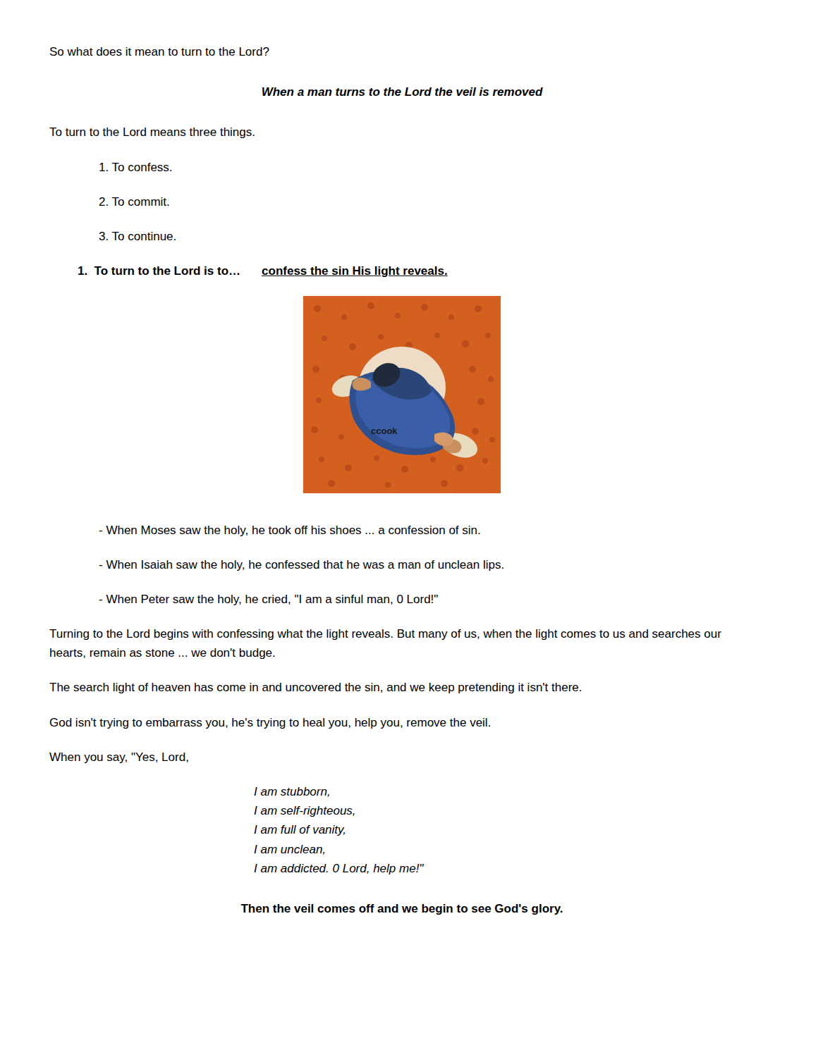So what does it mean to turn to the Lord?
When a man turns to the Lord the veil is removed
To turn to the Lord means three things.
1. To confess.
2. To commit.
3. To continue.
1. To turn to the Lord is to… confess the sin His light reveals.
ccook
- When Moses saw the holy, he took off his shoes ... a confession of sin.
- When Isaiah saw the holy, he confessed that he was a man of unclean lips.
- When Peter saw the holy, he cried, "I am a sinful man, 0 Lord!"
Turning to the Lord begins with confessing what the light reveals. But many of us, when the light comes to us and searches our hearts, remain as stone ... we don't budge.
The search light of heaven has come in and uncovered the sin, and we keep pretending it isn't there.
God isn't trying to embarrass you, he's trying to heal you, help you, remove the veil.
When you say, "Yes, Lord,
I am stubborn,
I am self-righteous,
I am full of vanity,
I am unclean,
I am addicted. 0 Lord, help me!"
Then the veil comes off and we begin to see God's glory.